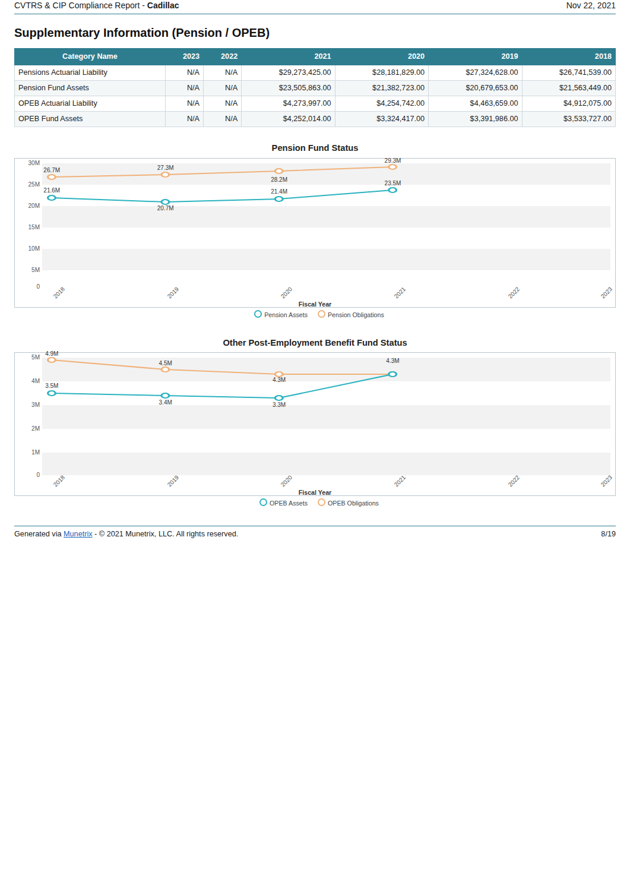CVTRS & CIP Compliance Report - Cadillac
Nov 22, 2021
Supplementary Information (Pension / OPEB)
| Category Name | 2023 | 2022 | 2021 | 2020 | 2019 | 2018 |
| --- | --- | --- | --- | --- | --- | --- |
| Pensions Actuarial Liability | N/A | N/A | $29,273,425.00 | $28,181,829.00 | $27,324,628.00 | $26,741,539.00 |
| Pension Fund Assets | N/A | N/A | $23,505,863.00 | $21,382,723.00 | $20,679,653.00 | $21,563,449.00 |
| OPEB Actuarial Liability | N/A | N/A | $4,273,997.00 | $4,254,742.00 | $4,463,659.00 | $4,912,075.00 |
| OPEB Fund Assets | N/A | N/A | $4,252,014.00 | $3,324,417.00 | $3,391,986.00 | $3,533,727.00 |
Pension Fund Status
30M
25M
20M
15M
10M
5M
0
26.7M
27.3M
28.2M
29.3M
21.6M
20.7M
21.4M
23.5M
2018
2019
2020
2021
2022
2023
Fiscal Year
Pension Assets Pension Obligations
Other Post-Employment Benefit Fund Status
5M
4M
3M
2M
1M
0
4.9M
4.5M
4.3M
4.3M
3.5M
3.4M
3.3M
2018
2019
2020
2021
2022
2023
Fiscal Year
OPEB Assets OPEB Obligations
Generated via Munetrix - © 2021 Munetrix, LLC. All rights reserved.
8/19